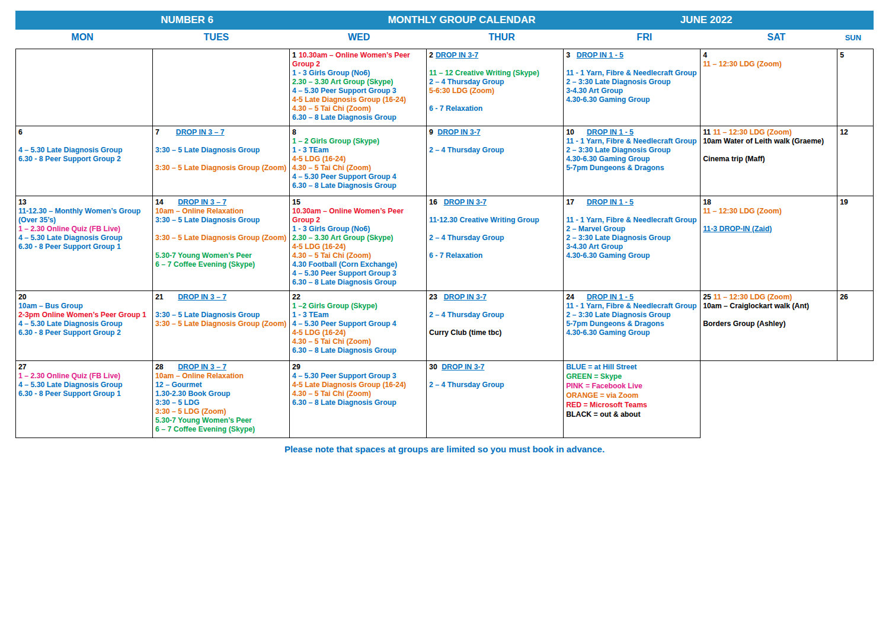| | NUMBER 6 | | MONTHLY GROUP CALENDAR | | JUNE 2022 | | |
| MON | TUES | WED | THUR | FRI | SAT | SUN |
| | | 1 10.30am – Online Women’s Peer Group 2 1 - 3 Girls Group (No6) 2.30 – 3.30 Art Group (Skype) 4 – 5.30 Peer Support Group 3 4-5 Late Diagnosis Group (16-24) 4.30 – 5 Tai Chi (Zoom) 6.30 – 8 Late Diagnosis Group | 2 DROP IN 3-7 11 – 12 Creative Writing (Skype) 2 – 4 Thursday Group 5-6:30 LDG (Zoom) 6 - 7 Relaxation | 3 DROP IN 1 - 5 11 - 1 Yarn, Fibre & Needlecraft Group 2 – 3:30 Late Diagnosis Group 3-4.30 Art Group 4.30-6.30 Gaming Group | 4 11 – 12:30 LDG (Zoom) | 5 |
| 6 4 – 5.30 Late Diagnosis Group 6.30 - 8 Peer Support Group 2 | 7 DROP IN 3 – 7 3:30 – 5 Late Diagnosis Group 3:30 – 5 Late Diagnosis Group (Zoom) | 8 1 – 2 Girls Group (Skype) 1 - 3 TEam 4-5 LDG (16-24) 4.30 – 5 Tai Chi (Zoom) 4 – 5.30 Peer Support Group 4 6.30 – 8 Late Diagnosis Group | 9 DROP IN 3-7 2 – 4 Thursday Group | 10 DROP IN 1 - 5 11 - 1 Yarn, Fibre & Needlecraft Group 2 – 3:30 Late Diagnosis Group 4.30-6.30 Gaming Group 5-7pm Dungeons & Dragons | 11 11 – 12:30 LDG (Zoom) 10am Water of Leith walk (Graeme) Cinema trip (Maff) | 12 |
| 13 11-12.30 – Monthly Women’s Group (Over 35’s) 1 – 2.30 Online Quiz (FB Live) 4 – 5.30 Late Diagnosis Group 6.30 - 8 Peer Support Group 1 | 14 DROP IN 3 – 7 10am – Online Relaxation 3:30 – 5 Late Diagnosis Group 3:30 – 5 Late Diagnosis Group (Zoom) 5.30-7 Young Women’s Peer 6 – 7 Coffee Evening (Skype) | 15 10.30am – Online Women’s Peer Group 2 1 - 3 Girls Group (No6) 2.30 – 3.30 Art Group (Skype) 4-5 LDG (16-24) 4.30 – 5 Tai Chi (Zoom) 4.30 Football (Corn Exchange) 4 – 5.30 Peer Support Group 3 6.30 – 8 Late Diagnosis Group | 16 DROP IN 3-7 11-12.30 Creative Writing Group 2 – 4 Thursday Group 6 - 7 Relaxation | 17 DROP IN 1 - 5 11 - 1 Yarn, Fibre & Needlecraft Group 2 – Marvel Group 2 – 3:30 Late Diagnosis Group 3-4.30 Art Group 4.30-6.30 Gaming Group | 18 11 – 12:30 LDG (Zoom) 11-3 DROP-IN (Zaid) | 19 |
| 20 10am – Bus Group 2-3pm Online Women’s Peer Group 1 4 – 5.30 Late Diagnosis Group 6.30 - 8 Peer Support Group 2 | 21 DROP IN 3 – 7 3:30 – 5 Late Diagnosis Group 3:30 – 5 Late Diagnosis Group (Zoom) | 22 1 –2 Girls Group (Skype) 1 - 3 TEam 4 – 5.30 Peer Support Group 4 4-5 LDG (16-24) 4.30 – 5 Tai Chi (Zoom) 6.30 – 8 Late Diagnosis Group | 23 DROP IN 3-7 2 – 4 Thursday Group Curry Club (time tbc) | 24 DROP IN 1 - 5 11 - 1 Yarn, Fibre & Needlecraft Group 2 – 3:30 Late Diagnosis Group 5-7pm Dungeons & Dragons 4.30-6.30 Gaming Group | 25 11 – 12:30 LDG (Zoom) 10am – Craiglockart walk (Ant) Borders Group (Ashley) | 26 |
| 27 1 – 2.30 Online Quiz (FB Live) 4 – 5.30 Late Diagnosis Group 6.30 - 8 Peer Support Group 1 | 28 DROP IN 3 – 7 10am – Online Relaxation 12 – Gourmet 1.30-2.30 Book Group 3:30 – 5 LDG 3:30 – 5 LDG (Zoom) 5.30-7 Young Women’s Peer 6 – 7 Coffee Evening (Skype) | 29 4 – 5.30 Peer Support Group 3 4-5 Late Diagnosis Group (16-24) 4.30 – 5 Tai Chi (Zoom) 6.30 – 8 Late Diagnosis Group | 30 DROP IN 3-7 2 – 4 Thursday Group | BLUE = at Hill Street GREEN = Skype PINK = Facebook Live ORANGE = via Zoom RED = Microsoft Teams BLACK = out & about | | |
Please note that spaces at groups are limited so you must book in advance.